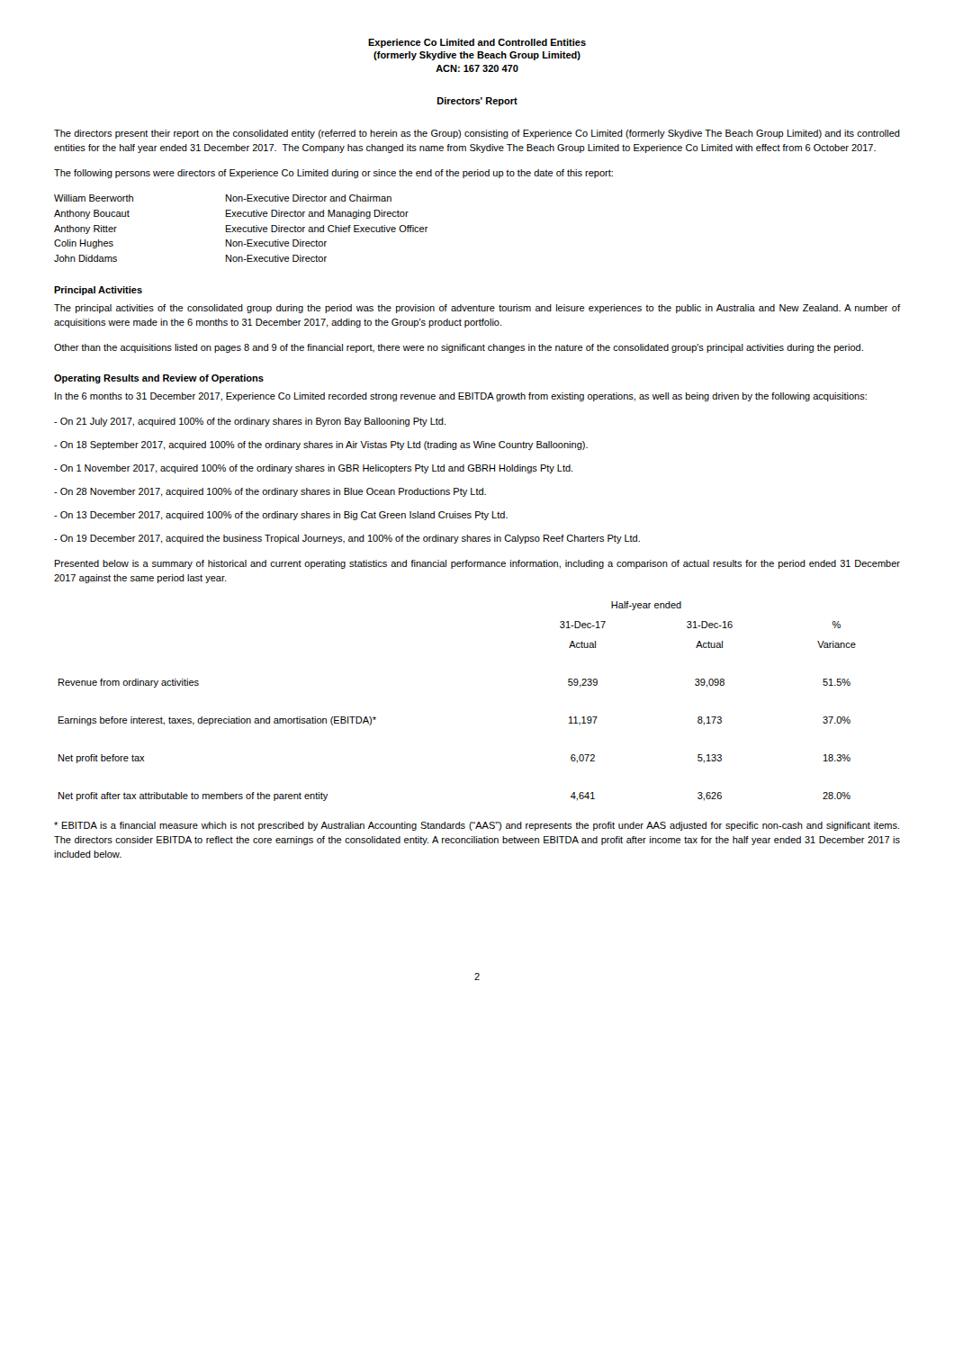Experience Co Limited and Controlled Entities
(formerly Skydive the Beach Group Limited)
ACN: 167 320 470
Directors' Report
The directors present their report on the consolidated entity (referred to herein as the Group) consisting of Experience Co Limited (formerly Skydive The Beach Group Limited) and its controlled entities for the half year ended 31 December 2017. The Company has changed its name from Skydive The Beach Group Limited to Experience Co Limited with effect from 6 October 2017.
The following persons were directors of Experience Co Limited during or since the end of the period up to the date of this report:
| William Beerworth | Non-Executive Director and Chairman |
| Anthony Boucaut | Executive Director and Managing Director |
| Anthony Ritter | Executive Director and Chief Executive Officer |
| Colin Hughes | Non-Executive Director |
| John Diddams | Non-Executive Director |
Principal Activities
The principal activities of the consolidated group during the period was the provision of adventure tourism and leisure experiences to the public in Australia and New Zealand. A number of acquisitions were made in the 6 months to 31 December 2017, adding to the Group's product portfolio.
Other than the acquisitions listed on pages 8 and 9 of the financial report, there were no significant changes in the nature of the consolidated group's principal activities during the period.
Operating Results and Review of Operations
In the 6 months to 31 December 2017, Experience Co Limited recorded strong revenue and EBITDA growth from existing operations, as well as being driven by the following acquisitions:
- On 21 July 2017, acquired 100% of the ordinary shares in Byron Bay Ballooning Pty Ltd.
- On 18 September 2017, acquired 100% of the ordinary shares in Air Vistas Pty Ltd (trading as Wine Country Ballooning).
- On 1 November 2017, acquired 100% of the ordinary shares in GBR Helicopters Pty Ltd and GBRH Holdings Pty Ltd.
- On 28 November 2017, acquired 100% of the ordinary shares in Blue Ocean Productions Pty Ltd.
- On 13 December 2017, acquired 100% of the ordinary shares in Big Cat Green Island Cruises Pty Ltd.
- On 19 December 2017, acquired the business Tropical Journeys, and 100% of the ordinary shares in Calypso Reef Charters Pty Ltd.
Presented below is a summary of historical and current operating statistics and financial performance information, including a comparison of actual results for the period ended 31 December 2017 against the same period last year.
| | Half-year ended | |
| | 31-Dec-17 | 31-Dec-16 | % |
| | Actual | Actual | Variance |
| Revenue from ordinary activities | 59,239 | 39,098 | 51.5% |
| Earnings before interest, taxes, depreciation and amortisation (EBITDA)* | 11,197 | 8,173 | 37.0% |
| Net profit before tax | 6,072 | 5,133 | 18.3% |
| Net profit after tax attributable to members of the parent entity | 4,641 | 3,626 | 28.0% |
* EBITDA is a financial measure which is not prescribed by Australian Accounting Standards (“AAS”) and represents the profit under AAS adjusted for specific non-cash and significant items. The directors consider EBITDA to reflect the core earnings of the consolidated entity. A reconciliation between EBITDA and profit after income tax for the half year ended 31 December 2017 is included below.
2